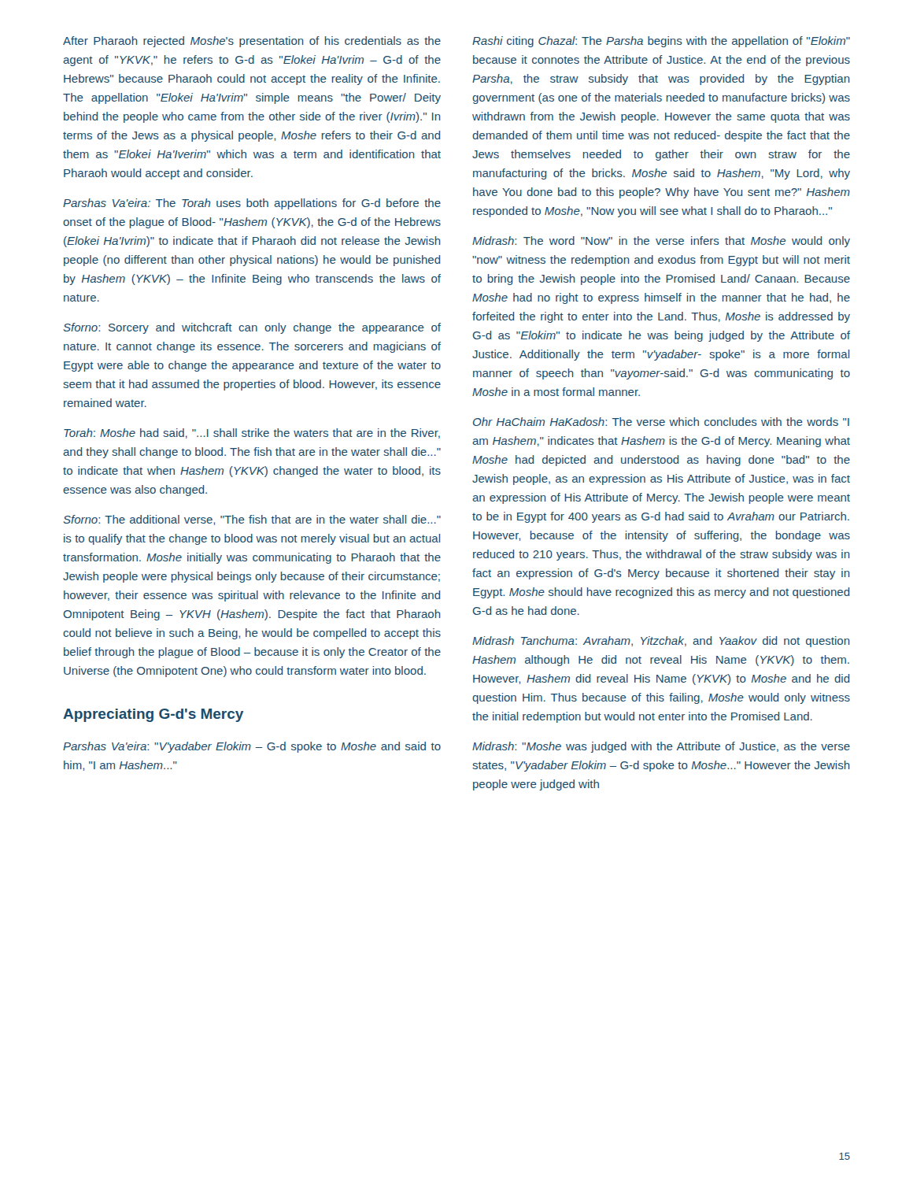After Pharaoh rejected Moshe's presentation of his credentials as the agent of "YKVK," he refers to G-d as "Elokei Ha'Ivrim – G-d of the Hebrews" because Pharaoh could not accept the reality of the Infinite. The appellation "Elokei Ha'Ivrim" simple means "the Power/ Deity behind the people who came from the other side of the river (Ivrim)." In terms of the Jews as a physical people, Moshe refers to their G-d and them as "Elokei Ha'Iverim" which was a term and identification that Pharaoh would accept and consider.
Parshas Va'eira: The Torah uses both appellations for G-d before the onset of the plague of Blood- "Hashem (YKVK), the G-d of the Hebrews (Elokei Ha'Ivrim)" to indicate that if Pharaoh did not release the Jewish people (no different than other physical nations) he would be punished by Hashem (YKVK) – the Infinite Being who transcends the laws of nature.
Sforno: Sorcery and witchcraft can only change the appearance of nature. It cannot change its essence. The sorcerers and magicians of Egypt were able to change the appearance and texture of the water to seem that it had assumed the properties of blood. However, its essence remained water.
Torah: Moshe had said, "...I shall strike the waters that are in the River, and they shall change to blood. The fish that are in the water shall die..." to indicate that when Hashem (YKVK) changed the water to blood, its essence was also changed.
Sforno: The additional verse, "The fish that are in the water shall die..." is to qualify that the change to blood was not merely visual but an actual transformation. Moshe initially was communicating to Pharaoh that the Jewish people were physical beings only because of their circumstance; however, their essence was spiritual with relevance to the Infinite and Omnipotent Being – YKVH (Hashem). Despite the fact that Pharaoh could not believe in such a Being, he would be compelled to accept this belief through the plague of Blood – because it is only the Creator of the Universe (the Omnipotent One) who could transform water into blood.
Appreciating G-d's Mercy
Parshas Va'eira: "V'yadaber Elokim – G-d spoke to Moshe and said to him, "I am Hashem..."
Rashi citing Chazal: The Parsha begins with the appellation of "Elokim" because it connotes the Attribute of Justice. At the end of the previous Parsha, the straw subsidy that was provided by the Egyptian government (as one of the materials needed to manufacture bricks) was withdrawn from the Jewish people. However the same quota that was demanded of them until time was not reduced- despite the fact that the Jews themselves needed to gather their own straw for the manufacturing of the bricks. Moshe said to Hashem, "My Lord, why have You done bad to this people? Why have You sent me?" Hashem responded to Moshe, "Now you will see what I shall do to Pharaoh..."
Midrash: The word "Now" in the verse infers that Moshe would only "now" witness the redemption and exodus from Egypt but will not merit to bring the Jewish people into the Promised Land/ Canaan. Because Moshe had no right to express himself in the manner that he had, he forfeited the right to enter into the Land. Thus, Moshe is addressed by G-d as "Elokim" to indicate he was being judged by the Attribute of Justice. Additionally the term "v'yadaber- spoke" is a more formal manner of speech than "vayomer-said." G-d was communicating to Moshe in a most formal manner.
Ohr HaChaim HaKadosh: The verse which concludes with the words "I am Hashem," indicates that Hashem is the G-d of Mercy. Meaning what Moshe had depicted and understood as having done "bad" to the Jewish people, as an expression as His Attribute of Justice, was in fact an expression of His Attribute of Mercy. The Jewish people were meant to be in Egypt for 400 years as G-d had said to Avraham our Patriarch. However, because of the intensity of suffering, the bondage was reduced to 210 years. Thus, the withdrawal of the straw subsidy was in fact an expression of G-d's Mercy because it shortened their stay in Egypt. Moshe should have recognized this as mercy and not questioned G-d as he had done.
Midrash Tanchuma: Avraham, Yitzchak, and Yaakov did not question Hashem although He did not reveal His Name (YKVK) to them. However, Hashem did reveal His Name (YKVK) to Moshe and he did question Him. Thus because of this failing, Moshe would only witness the initial redemption but would not enter into the Promised Land.
Midrash: "Moshe was judged with the Attribute of Justice, as the verse states, "V'yadaber Elokim – G-d spoke to Moshe..." However the Jewish people were judged with
15